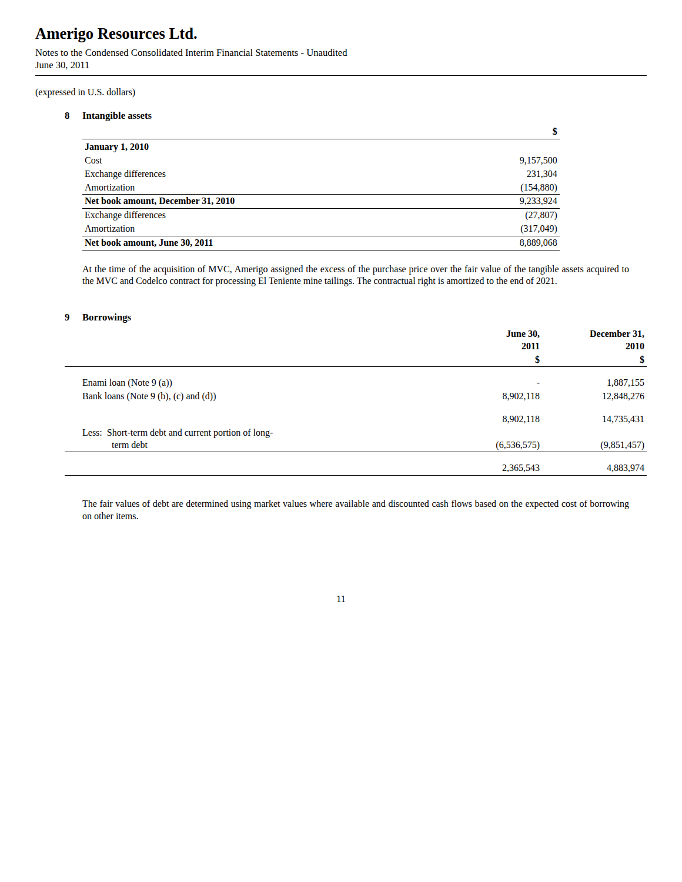Amerigo Resources Ltd.
Notes to the Condensed Consolidated Interim Financial Statements - Unaudited
June 30, 2011
(expressed in U.S. dollars)
8 Intangible assets
| | $ |
| January 1, 2010 | |
| Cost | 9,157,500 |
| Exchange differences | 231,304 |
| Amortization | (154,880) |
| Net book amount, December 31, 2010 | 9,233,924 |
| Exchange differences | (27,807) |
| Amortization | (317,049) |
| Net book amount, June 30, 2011 | 8,889,068 |
At the time of the acquisition of MVC, Amerigo assigned the excess of the purchase price over the fair value of the tangible assets acquired to the MVC and Codelco contract for processing El Teniente mine tailings. The contractual right is amortized to the end of 2021.
9 Borrowings
| | June 30, 2011 | December 31, 2010 |
| | $ | $ |
| Enami loan (Note 9 (a)) | - | 1,887,155 |
| Bank loans (Note 9 (b), (c) and (d)) | 8,902,118 | 12,848,276 |
| | 8,902,118 | 14,735,431 |
| Less: Short-term debt and current portion of long- term debt | (6,536,575) | (9,851,457) |
| | 2,365,543 | 4,883,974 |
The fair values of debt are determined using market values where available and discounted cash flows based on the expected cost of borrowing on other items.
11